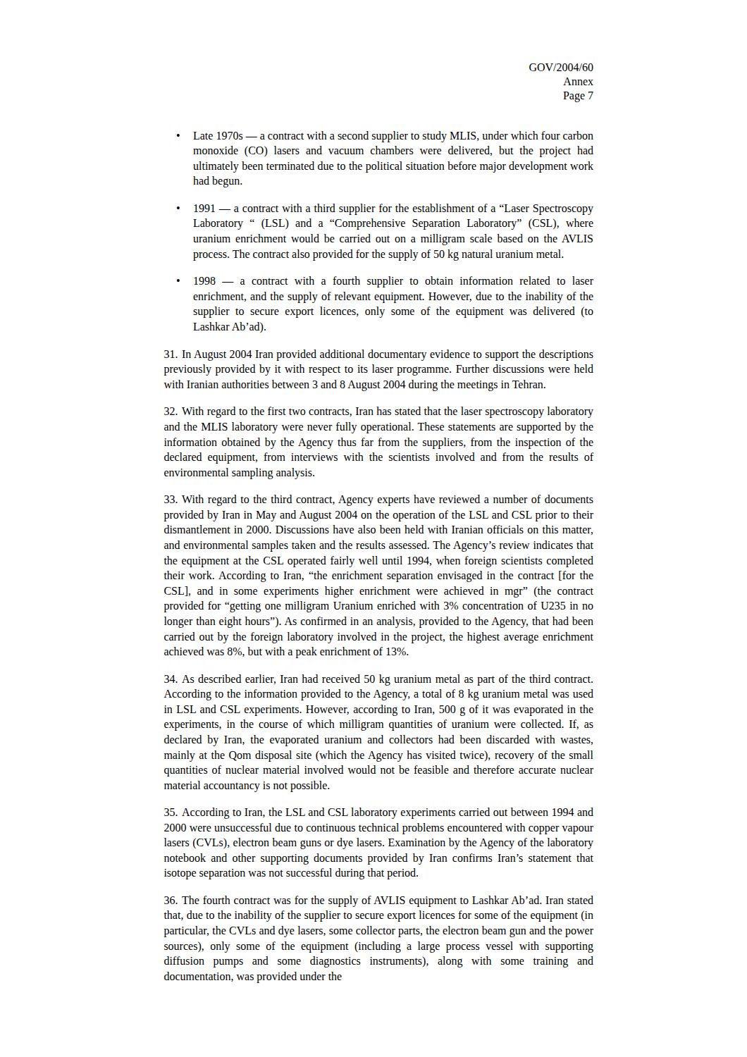GOV/2004/60 Annex Page 7
Late 1970s — a contract with a second supplier to study MLIS, under which four carbon monoxide (CO) lasers and vacuum chambers were delivered, but the project had ultimately been terminated due to the political situation before major development work had begun.
1991 — a contract with a third supplier for the establishment of a “Laser Spectroscopy Laboratory “ (LSL) and a “Comprehensive Separation Laboratory” (CSL), where uranium enrichment would be carried out on a milligram scale based on the AVLIS process. The contract also provided for the supply of 50 kg natural uranium metal.
1998 — a contract with a fourth supplier to obtain information related to laser enrichment, and the supply of relevant equipment. However, due to the inability of the supplier to secure export licences, only some of the equipment was delivered (to Lashkar Ab’ad).
31. In August 2004 Iran provided additional documentary evidence to support the descriptions previously provided by it with respect to its laser programme. Further discussions were held with Iranian authorities between 3 and 8 August 2004 during the meetings in Tehran.
32. With regard to the first two contracts, Iran has stated that the laser spectroscopy laboratory and the MLIS laboratory were never fully operational. These statements are supported by the information obtained by the Agency thus far from the suppliers, from the inspection of the declared equipment, from interviews with the scientists involved and from the results of environmental sampling analysis.
33. With regard to the third contract, Agency experts have reviewed a number of documents provided by Iran in May and August 2004 on the operation of the LSL and CSL prior to their dismantlement in 2000. Discussions have also been held with Iranian officials on this matter, and environmental samples taken and the results assessed. The Agency’s review indicates that the equipment at the CSL operated fairly well until 1994, when foreign scientists completed their work. According to Iran, “the enrichment separation envisaged in the contract [for the CSL], and in some experiments higher enrichment were achieved in mgr” (the contract provided for “getting one milligram Uranium enriched with 3% concentration of U235 in no longer than eight hours”). As confirmed in an analysis, provided to the Agency, that had been carried out by the foreign laboratory involved in the project, the highest average enrichment achieved was 8%, but with a peak enrichment of 13%.
34. As described earlier, Iran had received 50 kg uranium metal as part of the third contract. According to the information provided to the Agency, a total of 8 kg uranium metal was used in LSL and CSL experiments. However, according to Iran, 500 g of it was evaporated in the experiments, in the course of which milligram quantities of uranium were collected. If, as declared by Iran, the evaporated uranium and collectors had been discarded with wastes, mainly at the Qom disposal site (which the Agency has visited twice), recovery of the small quantities of nuclear material involved would not be feasible and therefore accurate nuclear material accountancy is not possible.
35. According to Iran, the LSL and CSL laboratory experiments carried out between 1994 and 2000 were unsuccessful due to continuous technical problems encountered with copper vapour lasers (CVLs), electron beam guns or dye lasers. Examination by the Agency of the laboratory notebook and other supporting documents provided by Iran confirms Iran’s statement that isotope separation was not successful during that period.
36. The fourth contract was for the supply of AVLIS equipment to Lashkar Ab’ad. Iran stated that, due to the inability of the supplier to secure export licences for some of the equipment (in particular, the CVLs and dye lasers, some collector parts, the electron beam gun and the power sources), only some of the equipment (including a large process vessel with supporting diffusion pumps and some diagnostics instruments), along with some training and documentation, was provided under the